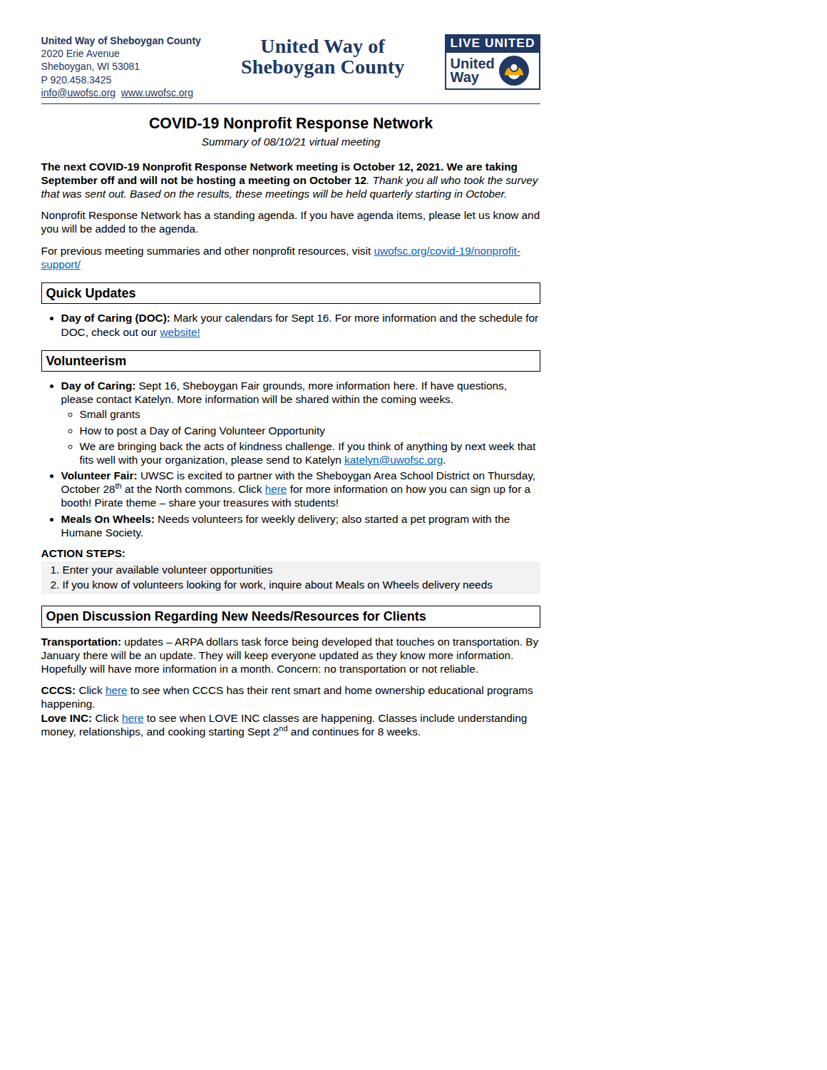United Way of Sheboygan County
2020 Erie Avenue
Sheboygan, WI 53081
P 920.458.3425
info@uwofsc.org www.uwofsc.org
United Way of
Sheboygan County
LIVE UNITED
United
Way
COVID-19 Nonprofit Response Network
Summary of 08/10/21 virtual meeting
The next COVID-19 Nonprofit Response Network meeting is October 12, 2021. We are taking September off and will not be hosting a meeting on October 12. Thank you all who took the survey that was sent out. Based on the results, these meetings will be held quarterly starting in October.
Nonprofit Response Network has a standing agenda. If you have agenda items, please let us know and you will be added to the agenda.
For previous meeting summaries and other nonprofit resources, visit uwofsc.org/covid-19/nonprofit-support/
Quick Updates
Day of Caring (DOC): Mark your calendars for Sept 16. For more information and the schedule for DOC, check out our website!
Volunteerism
Day of Caring: Sept 16, Sheboygan Fair grounds, more information here. If have questions, please contact Katelyn. More information will be shared within the coming weeks.
Small grants
How to post a Day of Caring Volunteer Opportunity
We are bringing back the acts of kindness challenge. If you think of anything by next week that fits well with your organization, please send to Katelyn katelyn@uwofsc.org.
Volunteer Fair: UWSC is excited to partner with the Sheboygan Area School District on Thursday, October 28th at the North commons. Click here for more information on how you can sign up for a booth! Pirate theme – share your treasures with students!
Meals On Wheels: Needs volunteers for weekly delivery; also started a pet program with the Humane Society.
ACTION STEPS:
Enter your available volunteer opportunities
If you know of volunteers looking for work, inquire about Meals on Wheels delivery needs
Open Discussion Regarding New Needs/Resources for Clients
Transportation: updates – ARPA dollars task force being developed that touches on transportation. By January there will be an update. They will keep everyone updated as they know more information. Hopefully will have more information in a month. Concern: no transportation or not reliable.
CCCS: Click here to see when CCCS has their rent smart and home ownership educational programs happening.
Love INC: Click here to see when LOVE INC classes are happening. Classes include understanding money, relationships, and cooking starting Sept 2nd and continues for 8 weeks.